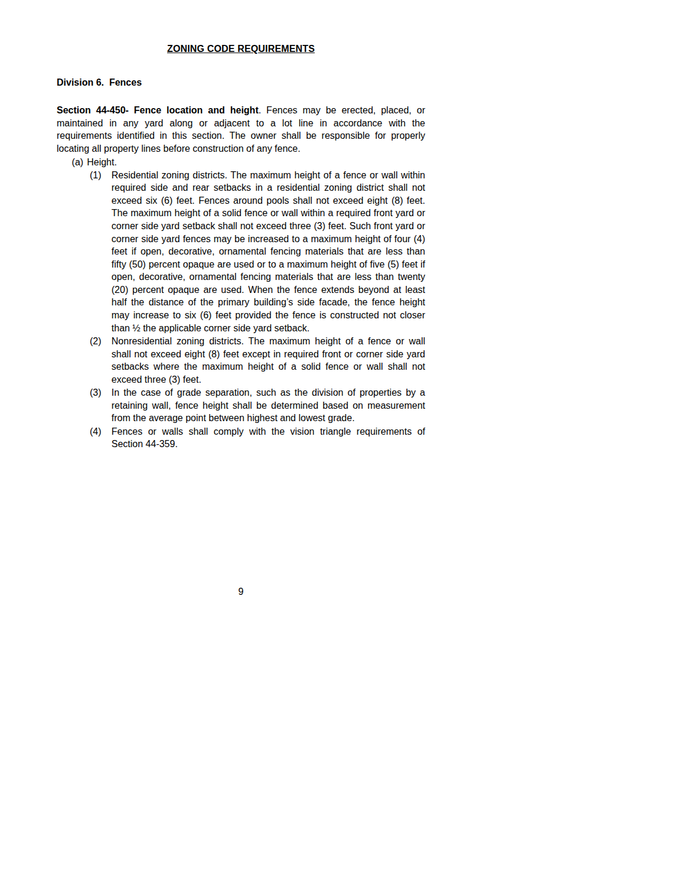ZONING CODE REQUIREMENTS
Division 6. Fences
Section 44-450- Fence location and height. Fences may be erected, placed, or maintained in any yard along or adjacent to a lot line in accordance with the requirements identified in this section. The owner shall be responsible for properly locating all property lines before construction of any fence.
(a) Height.
(1) Residential zoning districts. The maximum height of a fence or wall within required side and rear setbacks in a residential zoning district shall not exceed six (6) feet. Fences around pools shall not exceed eight (8) feet. The maximum height of a solid fence or wall within a required front yard or corner side yard setback shall not exceed three (3) feet. Such front yard or corner side yard fences may be increased to a maximum height of four (4) feet if open, decorative, ornamental fencing materials that are less than fifty (50) percent opaque are used or to a maximum height of five (5) feet if open, decorative, ornamental fencing materials that are less than twenty (20) percent opaque are used. When the fence extends beyond at least half the distance of the primary building’s side facade, the fence height may increase to six (6) feet provided the fence is constructed not closer than ½ the applicable corner side yard setback.
(2) Nonresidential zoning districts. The maximum height of a fence or wall shall not exceed eight (8) feet except in required front or corner side yard setbacks where the maximum height of a solid fence or wall shall not exceed three (3) feet.
(3) In the case of grade separation, such as the division of properties by a retaining wall, fence height shall be determined based on measurement from the average point between highest and lowest grade.
(4) Fences or walls shall comply with the vision triangle requirements of Section 44-359.
9